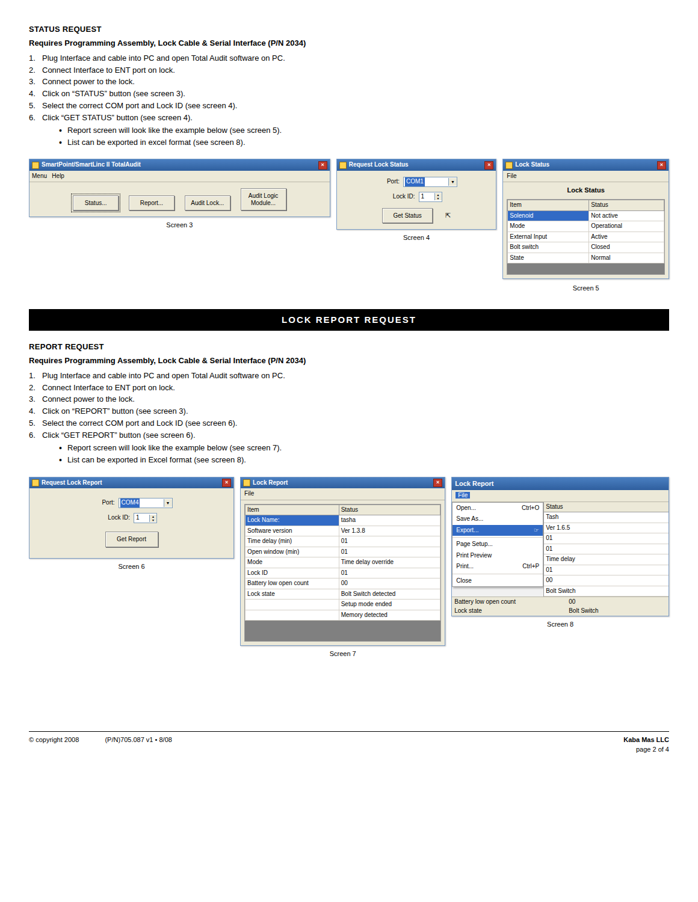STATUS REQUEST
Requires Programming Assembly, Lock Cable & Serial Interface (P/N 2034)
Plug Interface and cable into PC and open Total Audit software on PC.
Connect Interface to ENT port on lock.
Connect power to the lock.
Click on “STATUS” button (see screen 3).
Select the correct COM port and Lock ID (see screen 4).
Click “GET STATUS” button (see screen 4).
Report screen will look like the example below (see screen 5).
List can be exported in excel format (see screen 8).
| SmartPoint/SmartLinc II TotalAudit × Menu Help Status... Report... Audit Lock... Audit Logic Module... Screen 3 | Request Lock Status × Port: COM1 ▼ Lock ID: 1 ▲ ▼ Get Status ⇱ Screen 4 | Lock Status × File Lock Status / Item / Status / / --- / --- / / Solenoid / Not active / / Mode / Operational / / External Input / Active / / Bolt switch / Closed / / State / Normal / Screen 5 |
LOCK REPORT REQUEST
REPORT REQUEST
Requires Programming Assembly, Lock Cable & Serial Interface (P/N 2034)
Plug Interface and cable into PC and open Total Audit software on PC.
Connect Interface to ENT port on lock.
Connect power to the lock.
Click on “REPORT” button (see screen 3).
Select the correct COM port and Lock ID (see screen 6).
Click “GET REPORT” button (see screen 6).
Report screen will look like the example below (see screen 7).
List can be exported in Excel format (see screen 8).
| Request Lock Report × Port: COM4 ▼ Lock ID: 1 ▲ ▼ Get Report Screen 6 | Lock Report × File / Item / Status / / --- / --- / / Lock Name: / tasha / / Software version / Ver 1.3.8 / / Time delay (min) / 01 / / Open window (min) / 01 / / Mode / Time delay override / / Lock ID / 01 / / Battery low open count / 00 / / Lock state / Bolt Switch detected / / / Setup mode ended / / / Memory detected / Screen 7 | Lock Report File Open... Ctrl+O Save As... Export... ☞ Page Setup... Print Preview Print... Ctrl+P Close Status Tash Ver 1.6.5 01 01 Time delay 01 00 Bolt Switch Battery low open count 00 Lock state Bolt Switch Screen 8 |
© copyright 2008 (P/N)705.087 v1 • 8/08
Kaba Mas LLC
page 2 of 4